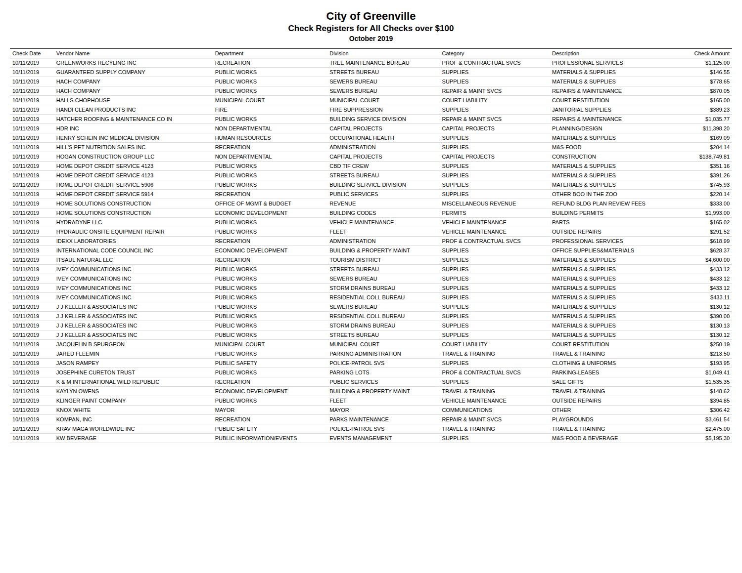City of Greenville
Check Registers for All Checks over $100
October 2019
| Check Date | Vendor Name | Department | Division | Category | Description | Check Amount |
| --- | --- | --- | --- | --- | --- | --- |
| 10/11/2019 | GREENWORKS RECYLING INC | RECREATION | TREE MAINTENANCE BUREAU | PROF & CONTRACTUAL SVCS | PROFESSIONAL SERVICES | $1,125.00 |
| 10/11/2019 | GUARANTEED SUPPLY COMPANY | PUBLIC WORKS | STREETS BUREAU | SUPPLIES | MATERIALS & SUPPLIES | $146.55 |
| 10/11/2019 | HACH COMPANY | PUBLIC WORKS | SEWERS BUREAU | SUPPLIES | MATERIALS & SUPPLIES | $778.65 |
| 10/11/2019 | HACH COMPANY | PUBLIC WORKS | SEWERS BUREAU | REPAIR & MAINT SVCS | REPAIRS & MAINTENANCE | $870.05 |
| 10/11/2019 | HALLS CHOPHOUSE | MUNICIPAL COURT | MUNICIPAL COURT | COURT LIABILITY | COURT-RESTITUTION | $165.00 |
| 10/11/2019 | HANDI CLEAN PRODUCTS INC | FIRE | FIRE SUPPRESSION | SUPPLIES | JANITORIAL SUPPLIES | $389.23 |
| 10/11/2019 | HATCHER ROOFING & MAINTENANCE CO IN | PUBLIC WORKS | BUILDING SERVICE DIVISION | REPAIR & MAINT SVCS | REPAIRS & MAINTENANCE | $1,035.77 |
| 10/11/2019 | HDR INC | NON DEPARTMENTAL | CAPITAL PROJECTS | CAPITAL PROJECTS | PLANNING/DESIGN | $11,398.20 |
| 10/11/2019 | HENRY SCHEIN INC MEDICAL DIVISION | HUMAN RESOURCES | OCCUPATIONAL HEALTH | SUPPLIES | MATERIALS & SUPPLIES | $169.09 |
| 10/11/2019 | HILL'S PET NUTRITION SALES INC | RECREATION | ADMINISTRATION | SUPPLIES | M&S-FOOD | $204.14 |
| 10/11/2019 | HOGAN CONSTRUCTION GROUP LLC | NON DEPARTMENTAL | CAPITAL PROJECTS | CAPITAL PROJECTS | CONSTRUCTION | $138,749.81 |
| 10/11/2019 | HOME DEPOT CREDIT SERVICE 4123 | PUBLIC WORKS | CBD TIF CREW | SUPPLIES | MATERIALS & SUPPLIES | $351.16 |
| 10/11/2019 | HOME DEPOT CREDIT SERVICE 4123 | PUBLIC WORKS | STREETS BUREAU | SUPPLIES | MATERIALS & SUPPLIES | $391.26 |
| 10/11/2019 | HOME DEPOT CREDIT SERVICE 5906 | PUBLIC WORKS | BUILDING SERVICE DIVISION | SUPPLIES | MATERIALS & SUPPLIES | $745.93 |
| 10/11/2019 | HOME DEPOT CREDIT SERVICE 5914 | RECREATION | PUBLIC SERVICES | SUPPLIES | OTHER BOO IN THE ZOO | $220.14 |
| 10/11/2019 | HOME SOLUTIONS CONSTRUCTION | OFFICE OF MGMT & BUDGET | REVENUE | MISCELLANEOUS REVENUE | REFUND BLDG PLAN REVIEW FEES | $333.00 |
| 10/11/2019 | HOME SOLUTIONS CONSTRUCTION | ECONOMIC DEVELOPMENT | BUILDING CODES | PERMITS | BUILDING PERMITS | $1,993.00 |
| 10/11/2019 | HYDRADYNE LLC | PUBLIC WORKS | VEHICLE MAINTENANCE | VEHICLE MAINTENANCE | PARTS | $165.02 |
| 10/11/2019 | HYDRAULIC ONSITE EQUIPMENT REPAIR | PUBLIC WORKS | FLEET | VEHICLE MAINTENANCE | OUTSIDE REPAIRS | $291.52 |
| 10/11/2019 | IDEXX LABORATORIES | RECREATION | ADMINISTRATION | PROF & CONTRACTUAL SVCS | PROFESSIONAL SERVICES | $618.99 |
| 10/11/2019 | INTERNATIONAL CODE COUNCIL INC | ECONOMIC DEVELOPMENT | BUILDING & PROPERTY MAINT | SUPPLIES | OFFICE SUPPLIES&MATERIALS | $628.37 |
| 10/11/2019 | ITSAUL NATURAL LLC | RECREATION | TOURISM DISTRICT | SUPPLIES | MATERIALS & SUPPLIES | $4,600.00 |
| 10/11/2019 | IVEY COMMUNICATIONS INC | PUBLIC WORKS | STREETS BUREAU | SUPPLIES | MATERIALS & SUPPLIES | $433.12 |
| 10/11/2019 | IVEY COMMUNICATIONS INC | PUBLIC WORKS | SEWERS BUREAU | SUPPLIES | MATERIALS & SUPPLIES | $433.12 |
| 10/11/2019 | IVEY COMMUNICATIONS INC | PUBLIC WORKS | STORM DRAINS BUREAU | SUPPLIES | MATERIALS & SUPPLIES | $433.12 |
| 10/11/2019 | IVEY COMMUNICATIONS INC | PUBLIC WORKS | RESIDENTIAL COLL BUREAU | SUPPLIES | MATERIALS & SUPPLIES | $433.11 |
| 10/11/2019 | J J KELLER & ASSOCIATES INC | PUBLIC WORKS | SEWERS BUREAU | SUPPLIES | MATERIALS & SUPPLIES | $130.12 |
| 10/11/2019 | J J KELLER & ASSOCIATES INC | PUBLIC WORKS | RESIDENTIAL COLL BUREAU | SUPPLIES | MATERIALS & SUPPLIES | $390.00 |
| 10/11/2019 | J J KELLER & ASSOCIATES INC | PUBLIC WORKS | STORM DRAINS BUREAU | SUPPLIES | MATERIALS & SUPPLIES | $130.13 |
| 10/11/2019 | J J KELLER & ASSOCIATES INC | PUBLIC WORKS | STREETS BUREAU | SUPPLIES | MATERIALS & SUPPLIES | $130.12 |
| 10/11/2019 | JACQUELIN B SPURGEON | MUNICIPAL COURT | MUNICIPAL COURT | COURT LIABILITY | COURT-RESTITUTION | $250.19 |
| 10/11/2019 | JARED FLEEMIN | PUBLIC WORKS | PARKING ADMINISTRATION | TRAVEL & TRAINING | TRAVEL & TRAINING | $213.50 |
| 10/11/2019 | JASON RAMPEY | PUBLIC SAFETY | POLICE-PATROL SVS | SUPPLIES | CLOTHING & UNIFORMS | $193.95 |
| 10/11/2019 | JOSEPHINE CURETON TRUST | PUBLIC WORKS | PARKING LOTS | PROF & CONTRACTUAL SVCS | PARKING-LEASES | $1,049.41 |
| 10/11/2019 | K & M INTERNATIONAL WILD REPUBLIC | RECREATION | PUBLIC SERVICES | SUPPLIES | SALE GIFTS | $1,535.35 |
| 10/11/2019 | KAYLYN OWENS | ECONOMIC DEVELOPMENT | BUILDING & PROPERTY MAINT | TRAVEL & TRAINING | TRAVEL & TRAINING | $148.62 |
| 10/11/2019 | KLINGER PAINT COMPANY | PUBLIC WORKS | FLEET | VEHICLE MAINTENANCE | OUTSIDE REPAIRS | $394.85 |
| 10/11/2019 | KNOX WHITE | MAYOR | MAYOR | COMMUNICATIONS | OTHER | $306.42 |
| 10/11/2019 | KOMPAN, INC | RECREATION | PARKS MAINTENANCE | REPAIR & MAINT SVCS | PLAYGROUNDS | $3,461.54 |
| 10/11/2019 | KRAV MAGA WORLDWIDE INC | PUBLIC SAFETY | POLICE-PATROL SVS | TRAVEL & TRAINING | TRAVEL & TRAINING | $2,475.00 |
| 10/11/2019 | KW BEVERAGE | PUBLIC INFORMATION/EVENTS | EVENTS MANAGEMENT | SUPPLIES | M&S-FOOD & BEVERAGE | $5,195.30 |